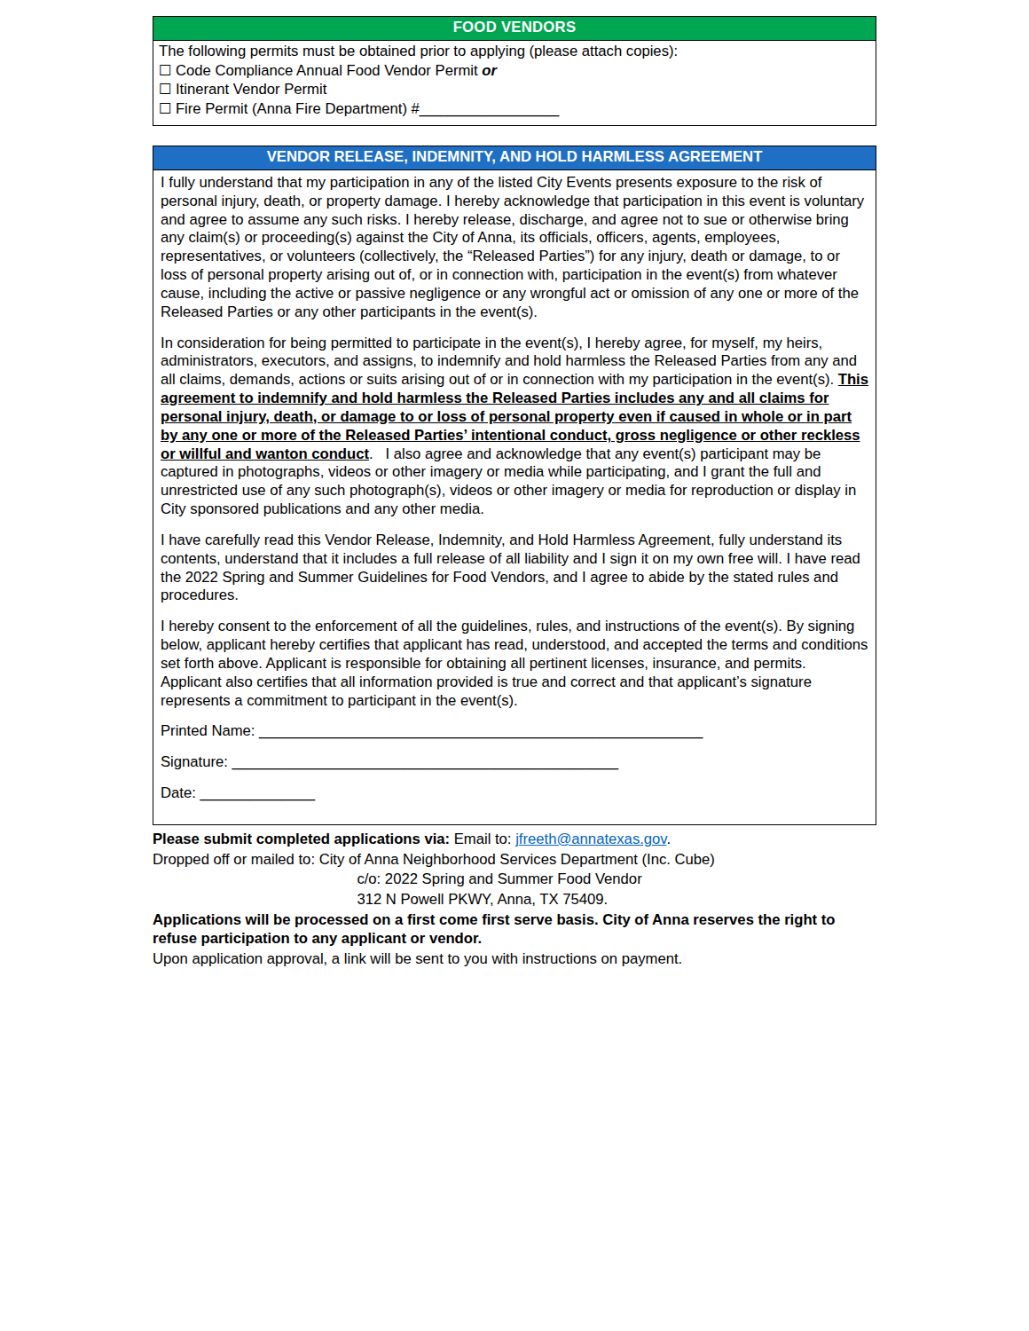FOOD VENDORS
The following permits must be obtained prior to applying (please attach copies):
☐Code Compliance Annual Food Vendor Permit or
☐Itinerant Vendor Permit
☐Fire Permit (Anna Fire Department) #_________________
VENDOR RELEASE, INDEMNITY, AND HOLD HARMLESS AGREEMENT
I fully understand that my participation in any of the listed City Events presents exposure to the risk of personal injury, death, or property damage. I hereby acknowledge that participation in this event is voluntary and agree to assume any such risks. I hereby release, discharge, and agree not to sue or otherwise bring any claim(s) or proceeding(s) against the City of Anna, its officials, officers, agents, employees, representatives, or volunteers (collectively, the “Released Parties”) for any injury, death or damage, to or loss of personal property arising out of, or in connection with, participation in the event(s) from whatever cause, including the active or passive negligence or any wrongful act or omission of any one or more of the Released Parties or any other participants in the event(s).
In consideration for being permitted to participate in the event(s), I hereby agree, for myself, my heirs, administrators, executors, and assigns, to indemnify and hold harmless the Released Parties from any and all claims, demands, actions or suits arising out of or in connection with my participation in the event(s). This agreement to indemnify and hold harmless the Released Parties includes any and all claims for personal injury, death, or damage to or loss of personal property even if caused in whole or in part by any one or more of the Released Parties’ intentional conduct, gross negligence or other reckless or willful and wanton conduct. I also agree and acknowledge that any event(s) participant may be captured in photographs, videos or other imagery or media while participating, and I grant the full and unrestricted use of any such photograph(s), videos or other imagery or media for reproduction or display in City sponsored publications and any other media.
I have carefully read this Vendor Release, Indemnity, and Hold Harmless Agreement, fully understand its contents, understand that it includes a full release of all liability and I sign it on my own free will. I have read the 2022 Spring and Summer Guidelines for Food Vendors, and I agree to abide by the stated rules and procedures.
I hereby consent to the enforcement of all the guidelines, rules, and instructions of the event(s). By signing below, applicant hereby certifies that applicant has read, understood, and accepted the terms and conditions set forth above. Applicant is responsible for obtaining all pertinent licenses, insurance, and permits. Applicant also certifies that all information provided is true and correct and that applicant’s signature represents a commitment to participant in the event(s).
Printed Name: ______________________________________________________
Signature: _______________________________________________
Date: ______________
Please submit completed applications via: Email to: jfreeth@annatexas.gov.
Dropped off or mailed to: City of Anna Neighborhood Services Department (Inc. Cube)
c/o: 2022 Spring and Summer Food Vendor
312 N Powell PKWY, Anna, TX 75409.
Applications will be processed on a first come first serve basis. City of Anna reserves the right to refuse participation to any applicant or vendor.
Upon application approval, a link will be sent to you with instructions on payment.